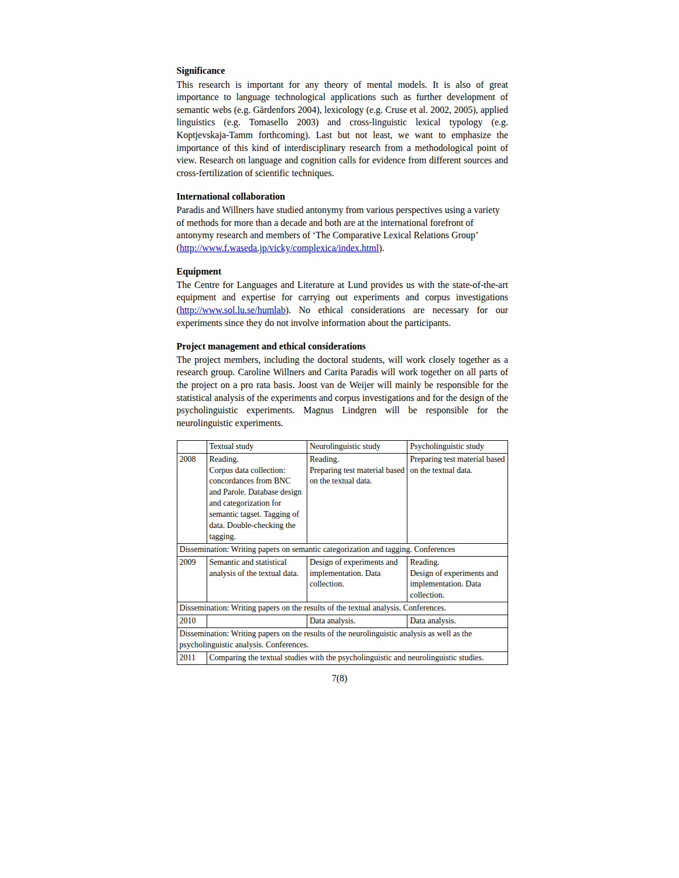Significance
This research is important for any theory of mental models. It is also of great importance to language technological applications such as further development of semantic webs (e.g. Gärdenfors 2004), lexicology (e.g. Cruse et al. 2002, 2005), applied linguistics (e.g. Tomasello 2003) and cross-linguistic lexical typology (e.g. Koptjevskaja-Tamm forthcoming). Last but not least, we want to emphasize the importance of this kind of interdisciplinary research from a methodological point of view. Research on language and cognition calls for evidence from different sources and cross-fertilization of scientific techniques.
International collaboration
Paradis and Willners have studied antonymy from various perspectives using a variety of methods for more than a decade and both are at the international forefront of antonymy research and members of ‘The Comparative Lexical Relations Group’ (http://www.f.waseda.jp/vicky/complexica/index.html).
Equipment
The Centre for Languages and Literature at Lund provides us with the state-of-the-art equipment and expertise for carrying out experiments and corpus investigations (http://www.sol.lu.se/humlab). No ethical considerations are necessary for our experiments since they do not involve information about the participants.
Project management and ethical considerations
The project members, including the doctoral students, will work closely together as a research group. Caroline Willners and Carita Paradis will work together on all parts of the project on a pro rata basis. Joost van de Weijer will mainly be responsible for the statistical analysis of the experiments and corpus investigations and for the design of the psycholinguistic experiments. Magnus Lindgren will be responsible for the neurolinguistic experiments.
| | Textual study | Neurolinguistic study | Psycholinguistic study |
| 2008 | Reading. Corpus data collection: concordances from BNC and Parole. Database design and categorization for semantic tagset. Tagging of data. Double-checking the tagging. | Reading. Preparing test material based on the textual data. | Preparing test material based on the textual data. |
| Dissemination: Writing papers on semantic categorization and tagging. Conferences |
| 2009 | Semantic and statistical analysis of the textual data. | Design of experiments and implementation. Data collection. | Reading. Design of experiments and implementation. Data collection. |
| Dissemination: Writing papers on the results of the textual analysis. Conferences. |
| 2010 | | Data analysis. | Data analysis. |
| Dissemination: Writing papers on the results of the neurolinguistic analysis as well as the psycholinguistic analysis. Conferences. |
| 2011 | Comparing the textual studies with the psycholinguistic and neurolinguistic studies. |
7(8)